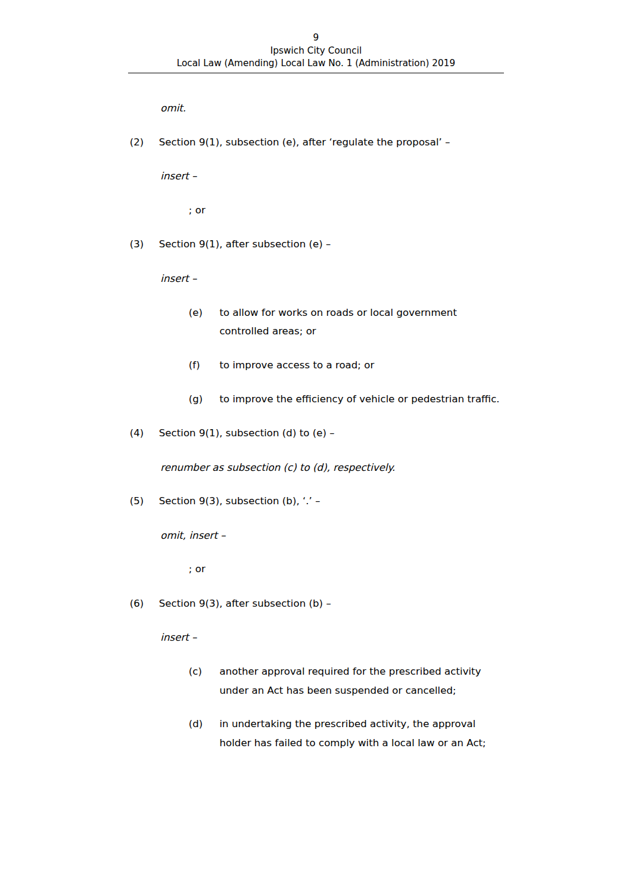9
Ipswich City Council
Local Law (Amending) Local Law No. 1 (Administration) 2019
omit.
(2)
Section 9(1), subsection (e), after ‘regulate the proposal’ –
insert –
; or
(3)
Section 9(1), after subsection (e) –
insert –
(e)
to allow for works on roads or local government controlled areas; or
(f)
to improve access to a road; or
(g)
to improve the efficiency of vehicle or pedestrian traffic.
(4)
Section 9(1), subsection (d) to (e) –
renumber as subsection (c) to (d), respectively.
(5)
Section 9(3), subsection (b), ‘.’ –
omit, insert –
; or
(6)
Section 9(3), after subsection (b) –
insert –
(c)
another approval required for the prescribed activity under an Act has been suspended or cancelled;
(d)
in undertaking the prescribed activity, the approval holder has failed to comply with a local law or an Act;